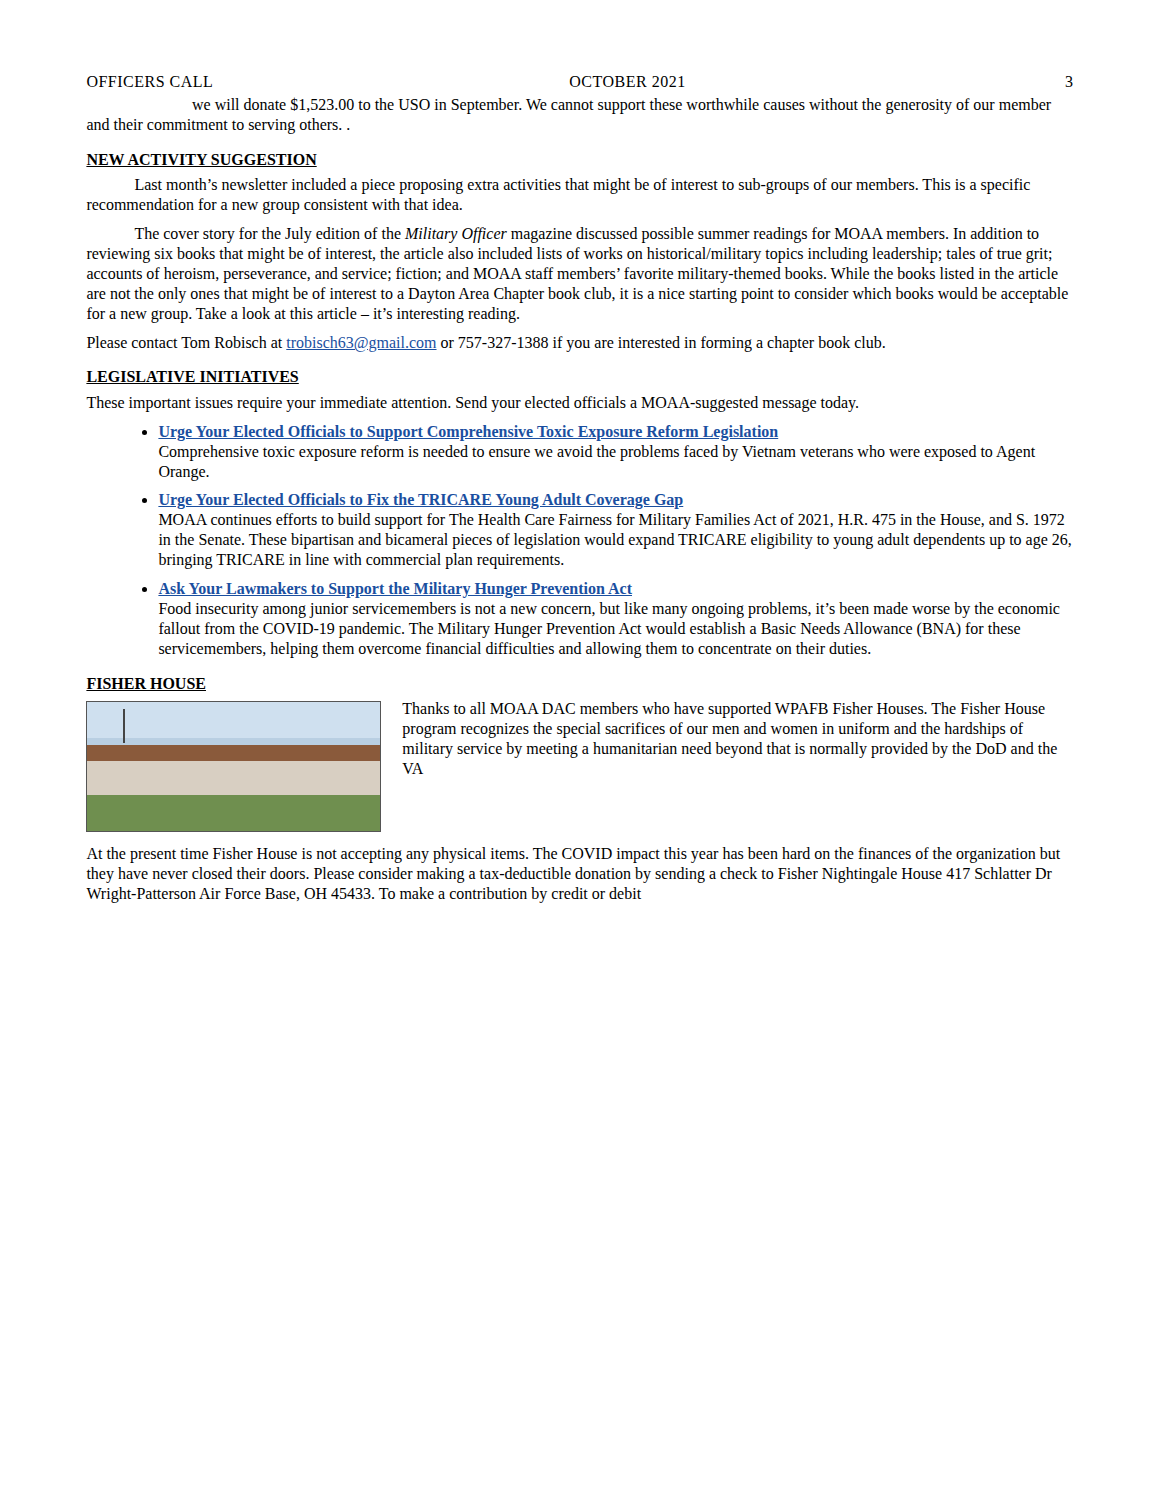OFFICERS CALL OCTOBER 2021 3
we will donate $1,523.00 to the USO in September. We cannot support these worthwhile causes without the generosity of our member and their commitment to serving others. .
NEW ACTIVITY SUGGESTION
Last month’s newsletter included a piece proposing extra activities that might be of interest to sub-groups of our members. This is a specific recommendation for a new group consistent with that idea.
The cover story for the July edition of the Military Officer magazine discussed possible summer readings for MOAA members. In addition to reviewing six books that might be of interest, the article also included lists of works on historical/military topics including leadership; tales of true grit; accounts of heroism, perseverance, and service; fiction; and MOAA staff members’ favorite military-themed books. While the books listed in the article are not the only ones that might be of interest to a Dayton Area Chapter book club, it is a nice starting point to consider which books would be acceptable for a new group. Take a look at this article – it’s interesting reading.
Please contact Tom Robisch at trobisch63@gmail.com or 757-327-1388 if you are interested in forming a chapter book club.
LEGISLATIVE INITIATIVES
These important issues require your immediate attention. Send your elected officials a MOAA-suggested message today.
Urge Your Elected Officials to Support Comprehensive Toxic Exposure Reform Legislation Comprehensive toxic exposure reform is needed to ensure we avoid the problems faced by Vietnam veterans who were exposed to Agent Orange.
Urge Your Elected Officials to Fix the TRICARE Young Adult Coverage Gap MOAA continues efforts to build support for The Health Care Fairness for Military Families Act of 2021, H.R. 475 in the House, and S. 1972 in the Senate. These bipartisan and bicameral pieces of legislation would expand TRICARE eligibility to young adult dependents up to age 26, bringing TRICARE in line with commercial plan requirements.
Ask Your Lawmakers to Support the Military Hunger Prevention Act Food insecurity among junior servicemembers is not a new concern, but like many ongoing problems, it’s been made worse by the economic fallout from the COVID-19 pandemic. The Military Hunger Prevention Act would establish a Basic Needs Allowance (BNA) for these servicemembers, helping them overcome financial difficulties and allowing them to concentrate on their duties.
FISHER HOUSE
Thanks to all MOAA DAC members who have supported WPAFB Fisher Houses. The Fisher House program recognizes the special sacrifices of our men and women in uniform and the hardships of military service by meeting a humanitarian need beyond that is normally provided by the DoD and the VA
At the present time Fisher House is not accepting any physical items. The COVID impact this year has been hard on the finances of the organization but they have never closed their doors. Please consider making a tax-deductible donation by sending a check to Fisher Nightingale House 417 Schlatter Dr Wright-Patterson Air Force Base, OH 45433. To make a contribution by credit or debit